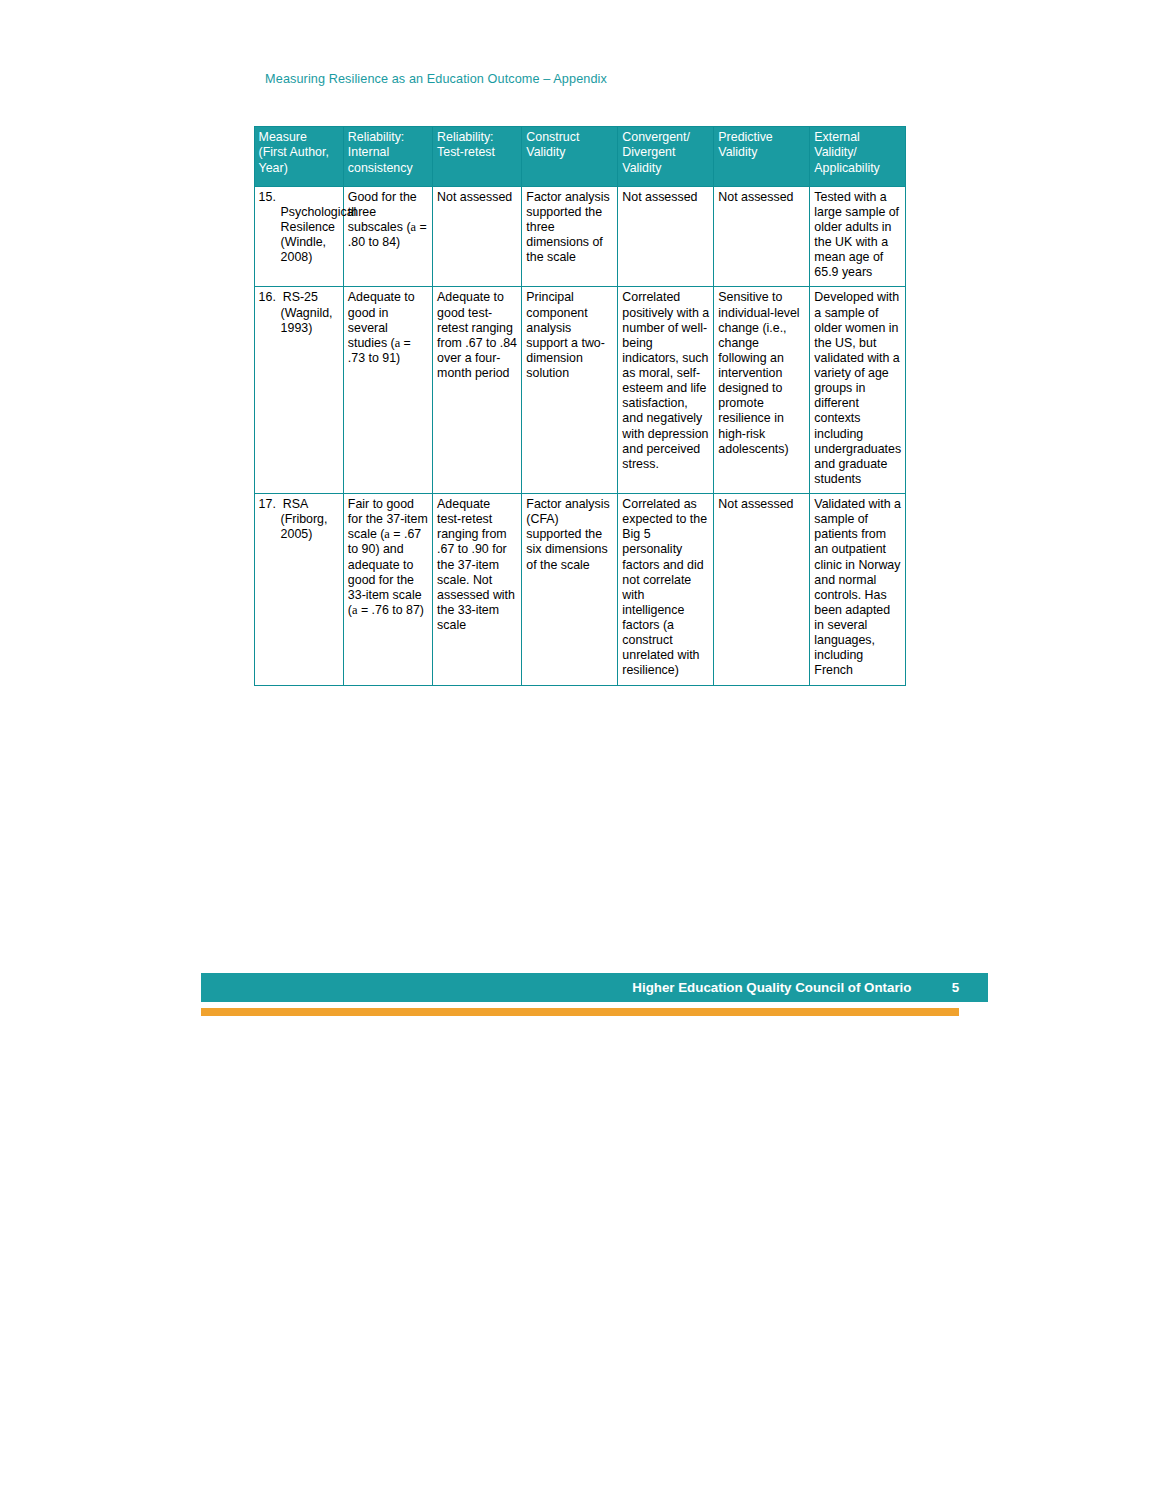Measuring Resilience as an Education Outcome – Appendix
| Measure (First Author, Year) | Reliability: Internal consistency | Reliability: Test-retest | Construct Validity | Convergent/ Divergent Validity | Predictive Validity | External Validity/ Applicability |
| --- | --- | --- | --- | --- | --- | --- |
| 15. Psychological Resilence (Windle, 2008) | Good for the three subscales ( a = .80 to 84) | Not assessed | Factor analysis supported the three dimensions of the scale | Not assessed | Not assessed | Tested with a large sample of older adults in the UK with a mean age of 65.9 years |
| 16. RS-25 (Wagnild, 1993) | Adequate to good in several studies ( a = .73 to 91) | Adequate to good test-retest ranging from .67 to .84 over a four-month period | Principal component analysis support a two-dimension solution | Correlated positively with a number of well-being indicators, such as moral, self-esteem and life satisfaction, and negatively with depression and perceived stress. | Sensitive to individual-level change (i.e., change following an intervention designed to promote resilience in high-risk adolescents) | Developed with a sample of older women in the US, but validated with a variety of age groups in different contexts including undergraduates and graduate students |
| 17. RSA (Friborg, 2005) | Fair to good for the 37-item scale ( a = .67 to 90) and adequate to good for the 33-item scale ( a = .76 to 87) | Adequate test-retest ranging from .67 to .90 for the 37-item scale. Not assessed with the 33-item scale | Factor analysis (CFA) supported the six dimensions of the scale | Correlated as expected to the Big 5 personality factors and did not correlate with intelligence factors (a construct unrelated with resilience) | Not assessed | Validated with a sample of patients from an outpatient clinic in Norway and normal controls. Has been adapted in several languages, including French |
Higher Education Quality Council of Ontario 5